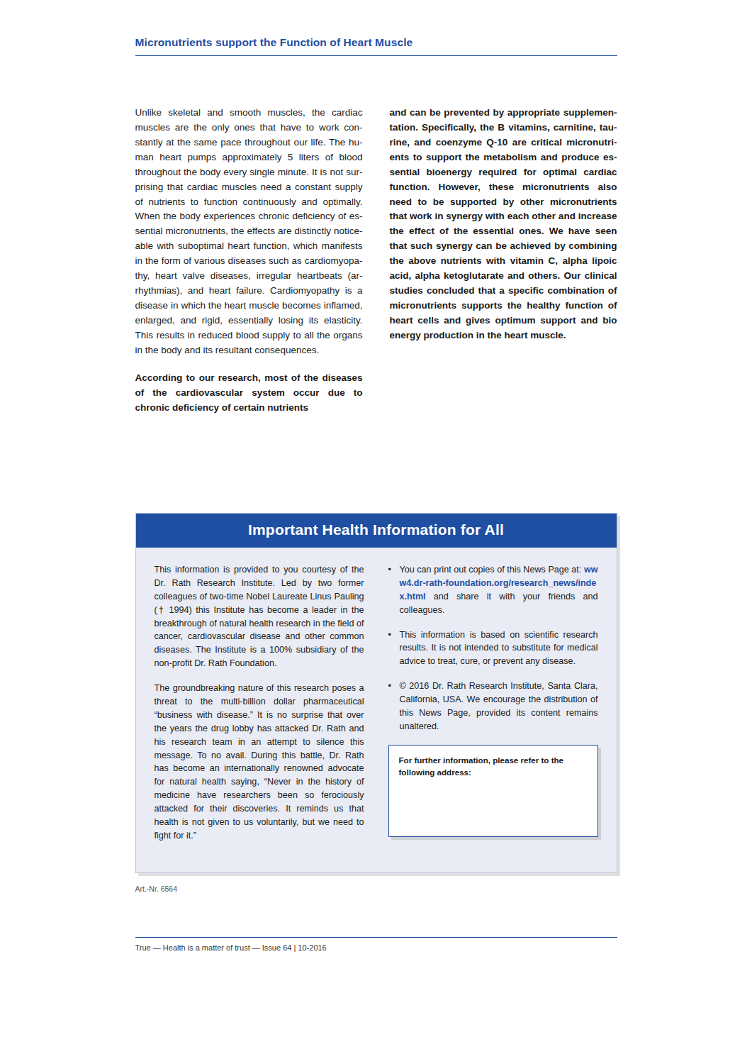Micronutrients support the Function of Heart Muscle
Unlike skeletal and smooth muscles, the cardiac muscles are the only ones that have to work constantly at the same pace throughout our life. The human heart pumps approximately 5 liters of blood throughout the body every single minute. It is not surprising that cardiac muscles need a constant supply of nutrients to function continuously and optimally. When the body experiences chronic deficiency of essential micronutrients, the effects are distinctly noticeable with suboptimal heart function, which manifests in the form of various diseases such as cardiomyopathy, heart valve diseases, irregular heartbeats (arrhythmias), and heart failure. Cardiomyopathy is a disease in which the heart muscle becomes inflamed, enlarged, and rigid, essentially losing its elasticity. This results in reduced blood supply to all the organs in the body and its resultant consequences.
According to our research, most of the diseases of the cardiovascular system occur due to chronic deficiency of certain nutrients
and can be prevented by appropriate supplementation. Specifically, the B vitamins, carnitine, taurine, and coenzyme Q-10 are critical micronutrients to support the metabolism and produce essential bioenergy required for optimal cardiac function. However, these micronutrients also need to be supported by other micronutrients that work in synergy with each other and increase the effect of the essential ones. We have seen that such synergy can be achieved by combining the above nutrients with vitamin C, alpha lipoic acid, alpha ketoglutarate and others. Our clinical studies concluded that a specific combination of micronutrients supports the healthy function of heart cells and gives optimum support and bio energy production in the heart muscle.
Important Health Information for All
This information is provided to you courtesy of the Dr. Rath Research Institute. Led by two former colleagues of two-time Nobel Laureate Linus Pauling († 1994) this Institute has become a leader in the breakthrough of natural health research in the field of cancer, cardiovascular disease and other common diseases. The Institute is a 100% subsidiary of the non-profit Dr. Rath Foundation.
The groundbreaking nature of this research poses a threat to the multi-billion dollar pharmaceutical “business with disease.” It is no surprise that over the years the drug lobby has attacked Dr. Rath and his research team in an attempt to silence this message. To no avail. During this battle, Dr. Rath has become an internationally renowned advocate for natural health saying, “Never in the history of medicine have researchers been so ferociously attacked for their discoveries. It reminds us that health is not given to us voluntarily, but we need to fight for it.”
You can print out copies of this News Page at: www4.dr-rath-foundation.org/research_news/index.html and share it with your friends and colleagues.
This information is based on scientific research results. It is not intended to substitute for medical advice to treat, cure, or prevent any disease.
© 2016 Dr. Rath Research Institute, Santa Clara, California, USA. We encourage the distribution of this News Page, provided its content remains unaltered.
For further information, please refer to the following address:
Art.-Nr. 6564
True — Health is a matter of trust — Issue 64 | 10-2016